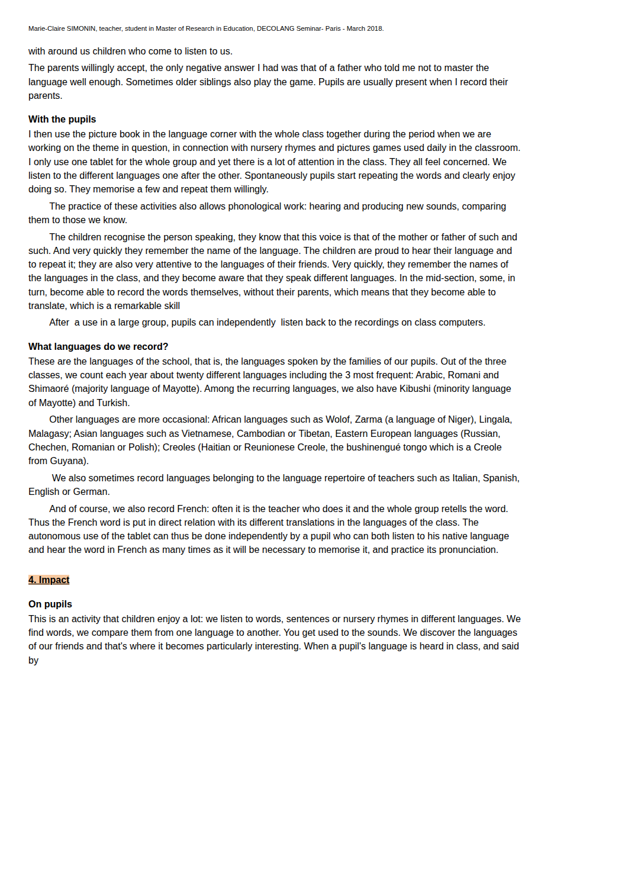Marie-Claire SIMONIN, teacher, student in Master of Research in Education, DECOLANG Seminar- Paris - March 2018.
with around us children who come to listen to us.
The parents willingly accept, the only negative answer I had was that of a father who told me not to master the language well enough. Sometimes older siblings also play the game. Pupils are usually present when I record their parents.
With the pupils
I then use the picture book in the language corner with the whole class together during the period when we are working on the theme in question, in connection with nursery rhymes and pictures games used daily in the classroom. I only use one tablet for the whole group and yet there is a lot of attention in the class. They all feel concerned. We listen to the different languages one after the other. Spontaneously pupils start repeating the words and clearly enjoy doing so. They memorise a few and repeat them willingly.
The practice of these activities also allows phonological work: hearing and producing new sounds, comparing them to those we know.
The children recognise the person speaking, they know that this voice is that of the mother or father of such and such. And very quickly they remember the name of the language. The children are proud to hear their language and to repeat it; they are also very attentive to the languages of their friends. Very quickly, they remember the names of the languages in the class, and they become aware that they speak different languages. In the mid-section, some, in turn, become able to record the words themselves, without their parents, which means that they become able to translate, which is a remarkable skill
After a use in a large group, pupils can independently listen back to the recordings on class computers.
What languages do we record?
These are the languages of the school, that is, the languages spoken by the families of our pupils. Out of the three classes, we count each year about twenty different languages including the 3 most frequent: Arabic, Romani and Shimaoré (majority language of Mayotte). Among the recurring languages, we also have Kibushi (minority language of Mayotte) and Turkish.
Other languages are more occasional: African languages such as Wolof, Zarma (a language of Niger), Lingala, Malagasy; Asian languages such as Vietnamese, Cambodian or Tibetan, Eastern European languages (Russian, Chechen, Romanian or Polish); Creoles (Haitian or Reunionese Creole, the bushinengué tongo which is a Creole from Guyana).
We also sometimes record languages belonging to the language repertoire of teachers such as Italian, Spanish, English or German.
And of course, we also record French: often it is the teacher who does it and the whole group retells the word. Thus the French word is put in direct relation with its different translations in the languages of the class. The autonomous use of the tablet can thus be done independently by a pupil who can both listen to his native language and hear the word in French as many times as it will be necessary to memorise it, and practice its pronunciation.
4. Impact
On pupils
This is an activity that children enjoy a lot: we listen to words, sentences or nursery rhymes in different languages. We find words, we compare them from one language to another. You get used to the sounds. We discover the languages of our friends and that's where it becomes particularly interesting. When a pupil's language is heard in class, and said by